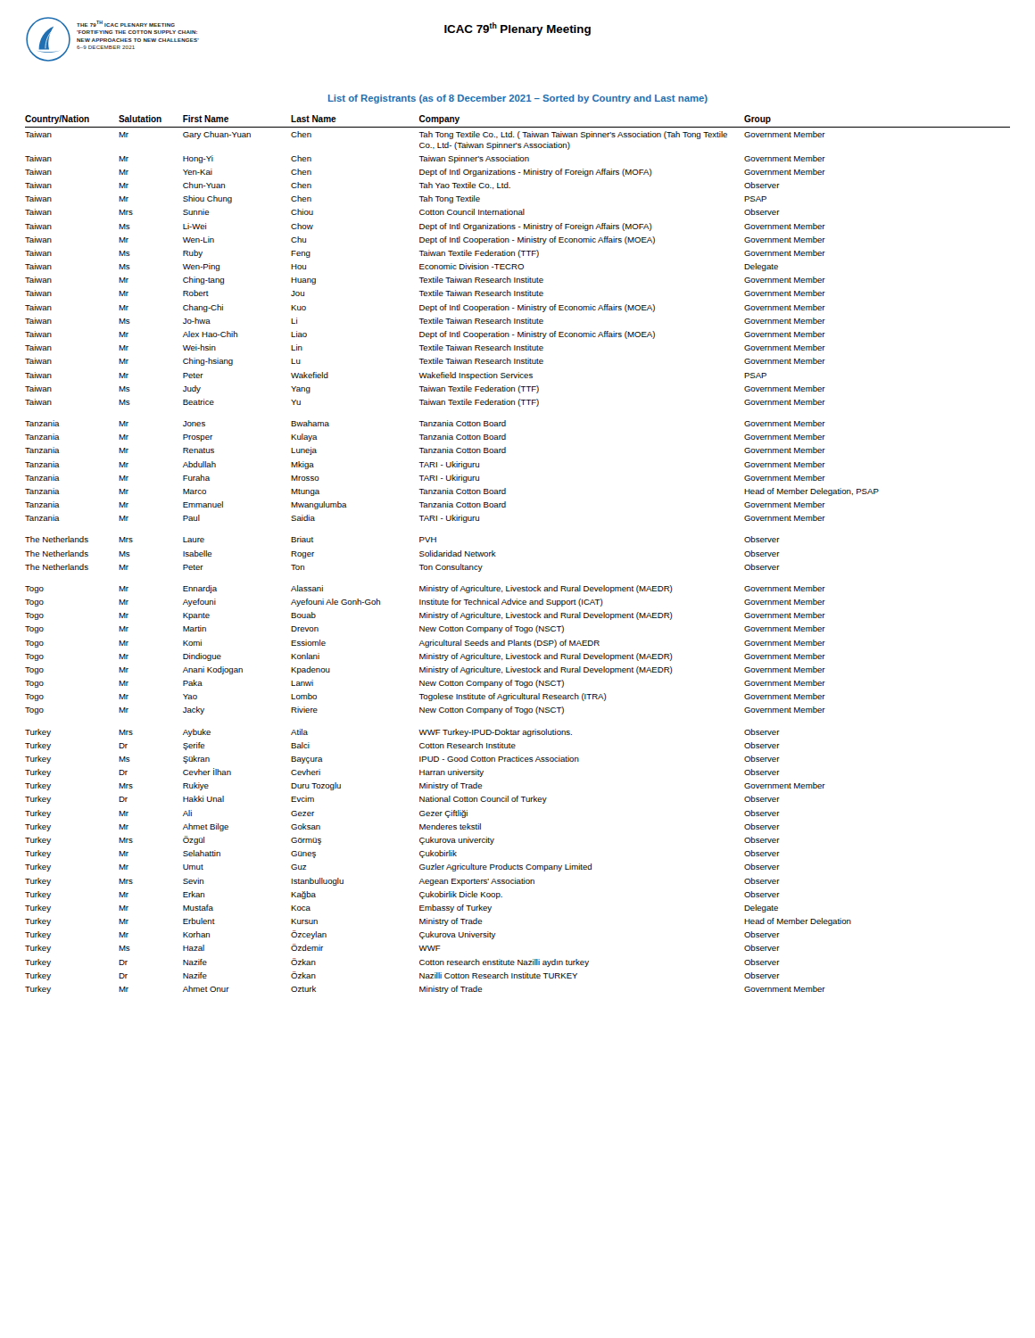THE 79TH ICAC PLENARY MEETING
'FORTIFYING THE COTTON SUPPLY CHAIN:
NEW APPROACHES TO NEW CHALLENGES'
6–9 DECEMBER 2021
ICAC 79th Plenary Meeting
List of Registrants (as of 8 December 2021 – Sorted by Country and Last name)
| Country/Nation | Salutation | First Name | Last Name | Company | Group |
| --- | --- | --- | --- | --- | --- |
| Taiwan | Mr | Gary Chuan-Yuan | Chen | Tah Tong Textile Co., Ltd. ( Taiwan Taiwan Spinner's Association (Tah Tong Textile Co., Ltd- (Taiwan Spinner's Association) | Government Member |
| Taiwan | Mr | Hong-Yi | Chen | Taiwan Spinner's Association | Government Member |
| Taiwan | Mr | Yen-Kai | Chen | Dept of Intl Organizations - Ministry of Foreign Affairs (MOFA) | Government Member |
| Taiwan | Mr | Chun-Yuan | Chen | Tah Yao Textile Co., Ltd. | Observer |
| Taiwan | Mr | Shiou Chung | Chen | Tah Tong Textile | PSAP |
| Taiwan | Mrs | Sunnie | Chiou | Cotton Council International | Observer |
| Taiwan | Ms | Li-Wei | Chow | Dept of Intl Organizations - Ministry of Foreign Affairs (MOFA) | Government Member |
| Taiwan | Mr | Wen-Lin | Chu | Dept of Intl Cooperation - Ministry of Economic Affairs (MOEA) | Government Member |
| Taiwan | Ms | Ruby | Feng | Taiwan Textile Federation (TTF) | Government Member |
| Taiwan | Ms | Wen-Ping | Hou | Economic Division -TECRO | Delegate |
| Taiwan | Mr | Ching-tang | Huang | Textile Taiwan Research Institute | Government Member |
| Taiwan | Mr | Robert | Jou | Textile Taiwan Research Institute | Government Member |
| Taiwan | Mr | Chang-Chi | Kuo | Dept of Intl Cooperation - Ministry of Economic Affairs (MOEA) | Government Member |
| Taiwan | Ms | Jo-hwa | Li | Textile Taiwan Research Institute | Government Member |
| Taiwan | Mr | Alex Hao-Chih | Liao | Dept of Intl Cooperation - Ministry of Economic Affairs (MOEA) | Government Member |
| Taiwan | Mr | Wei-hsin | Lin | Textile Taiwan Research Institute | Government Member |
| Taiwan | Mr | Ching-hsiang | Lu | Textile Taiwan Research Institute | Government Member |
| Taiwan | Mr | Peter | Wakefield | Wakefield Inspection Services | PSAP |
| Taiwan | Ms | Judy | Yang | Taiwan Textile Federation (TTF) | Government Member |
| Taiwan | Ms | Beatrice | Yu | Taiwan Textile Federation (TTF) | Government Member |
| Tanzania | Mr | Jones | Bwahama | Tanzania Cotton Board | Government Member |
| Tanzania | Mr | Prosper | Kulaya | Tanzania Cotton Board | Government Member |
| Tanzania | Mr | Renatus | Luneja | Tanzania Cotton Board | Government Member |
| Tanzania | Mr | Abdullah | Mkiga | TARI - Ukiriguru | Government Member |
| Tanzania | Mr | Furaha | Mrosso | TARI - Ukiriguru | Government Member |
| Tanzania | Mr | Marco | Mtunga | Tanzania Cotton Board | Head of Member Delegation, PSAP |
| Tanzania | Mr | Emmanuel | Mwangulumba | Tanzania Cotton Board | Government Member |
| Tanzania | Mr | Paul | Saidia | TARI - Ukiriguru | Government Member |
| The Netherlands | Mrs | Laure | Briaut | PVH | Observer |
| The Netherlands | Ms | Isabelle | Roger | Solidaridad Network | Observer |
| The Netherlands | Mr | Peter | Ton | Ton Consultancy | Observer |
| Togo | Mr | Ennardja | Alassani | Ministry of Agriculture, Livestock and Rural Development (MAEDR) | Government Member |
| Togo | Mr | Ayefouni | Ayefouni Ale Gonh-Goh | Institute for Technical Advice and Support (ICAT) | Government Member |
| Togo | Mr | Kpante | Bouab | Ministry of Agriculture, Livestock and Rural Development (MAEDR) | Government Member |
| Togo | Mr | Martin | Drevon | New Cotton Company of Togo (NSCT) | Government Member |
| Togo | Mr | Komi | Essiomle | Agricultural Seeds and Plants (DSP) of MAEDR | Government Member |
| Togo | Mr | Dindiogue | Konlani | Ministry of Agriculture, Livestock and Rural Development (MAEDR) | Government Member |
| Togo | Mr | Anani Kodjogan | Kpadenou | Ministry of Agriculture, Livestock and Rural Development (MAEDR) | Government Member |
| Togo | Mr | Paka | Lanwi | New Cotton Company of Togo (NSCT) | Government Member |
| Togo | Mr | Yao | Lombo | Togolese Institute of Agricultural Research (ITRA) | Government Member |
| Togo | Mr | Jacky | Riviere | New Cotton Company of Togo (NSCT) | Government Member |
| Turkey | Mrs | Aybuke | Atila | WWF Turkey-IPUD-Doktar agrisolutions. | Observer |
| Turkey | Dr | Şerife | Balci | Cotton Research Institute | Observer |
| Turkey | Ms | Şükran | Bayçura | IPUD - Good Cotton Practices Association | Observer |
| Turkey | Dr | Cevher İlhan | Cevheri | Harran university | Observer |
| Turkey | Mrs | Rukiye | Duru Tozoglu | Ministry of Trade | Government Member |
| Turkey | Dr | Hakki Unal | Evcim | National Cotton Council of Turkey | Observer |
| Turkey | Mr | Ali | Gezer | Gezer Çiftliği | Observer |
| Turkey | Mr | Ahmet Bilge | Goksan | Menderes tekstil | Observer |
| Turkey | Mrs | Özgül | Görmüş | Çukurova univercity | Observer |
| Turkey | Mr | Selahattin | Güneş | Çukobirlik | Observer |
| Turkey | Mr | Umut | Guz | Guzler Agriculture Products Company Limited | Observer |
| Turkey | Mrs | Sevin | Istanbulluoglu | Aegean Exporters' Association | Observer |
| Turkey | Mr | Erkan | Kağba | Çukobirlik Dicle Koop. | Observer |
| Turkey | Mr | Mustafa | Koca | Embassy of Turkey | Delegate |
| Turkey | Mr | Erbulent | Kursun | Ministry of Trade | Head of Member Delegation |
| Turkey | Mr | Korhan | Özceylan | Çukurova University | Observer |
| Turkey | Ms | Hazal | Özdemir | WWF | Observer |
| Turkey | Dr | Nazife | Özkan | Cotton research enstitute Nazilli aydın turkey | Observer |
| Turkey | Dr | Nazife | Özkan | Nazilli Cotton Research Institute TURKEY | Observer |
| Turkey | Mr | Ahmet Onur | Ozturk | Ministry of Trade | Government Member |